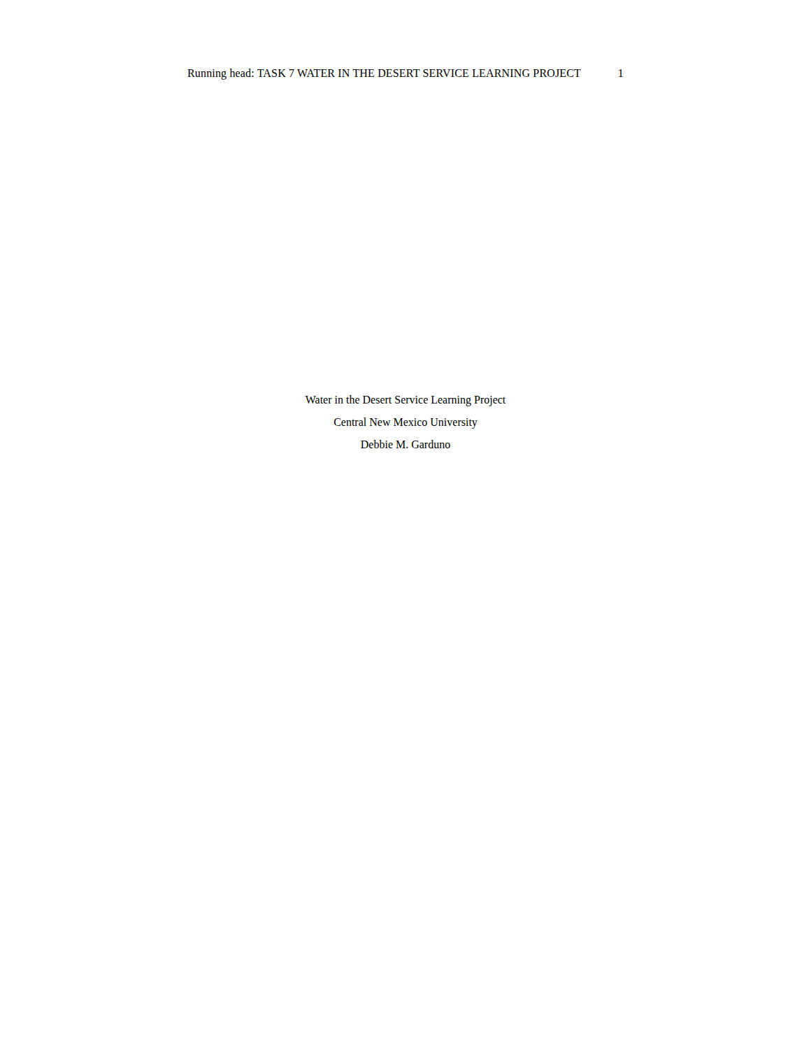Running head: TASK 7 WATER IN THE DESERT SERVICE LEARNING PROJECT 1
Water in the Desert Service Learning Project
Central New Mexico University
Debbie M. Garduno